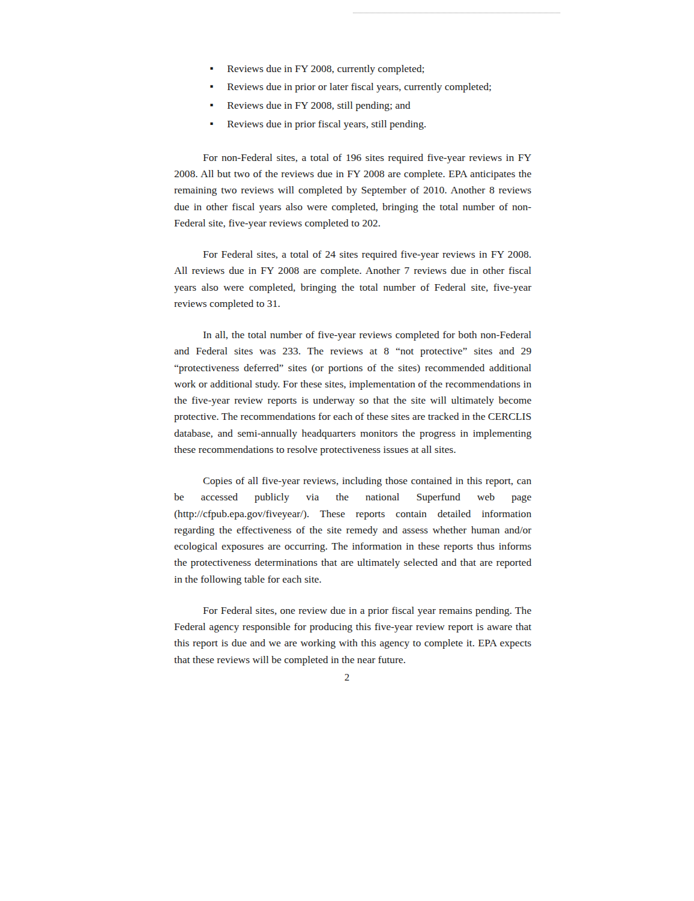Reviews due in FY 2008, currently completed;
Reviews due in prior or later fiscal years, currently completed;
Reviews due in FY 2008, still pending; and
Reviews due in prior fiscal years, still pending.
For non-Federal sites, a total of 196 sites required five-year reviews in FY 2008. All but two of the reviews due in FY 2008 are complete. EPA anticipates the remaining two reviews will completed by September of 2010. Another 8 reviews due in other fiscal years also were completed, bringing the total number of non-Federal site, five-year reviews completed to 202.
For Federal sites, a total of 24 sites required five-year reviews in FY 2008. All reviews due in FY 2008 are complete. Another 7 reviews due in other fiscal years also were completed, bringing the total number of Federal site, five-year reviews completed to 31.
In all, the total number of five-year reviews completed for both non-Federal and Federal sites was 233. The reviews at 8 “not protective” sites and 29 “protectiveness deferred” sites (or portions of the sites) recommended additional work or additional study. For these sites, implementation of the recommendations in the five-year review reports is underway so that the site will ultimately become protective. The recommendations for each of these sites are tracked in the CERCLIS database, and semi-annually headquarters monitors the progress in implementing these recommendations to resolve protectiveness issues at all sites.
Copies of all five-year reviews, including those contained in this report, can be accessed publicly via the national Superfund web page (http://cfpub.epa.gov/fiveyear/). These reports contain detailed information regarding the effectiveness of the site remedy and assess whether human and/or ecological exposures are occurring. The information in these reports thus informs the protectiveness determinations that are ultimately selected and that are reported in the following table for each site.
For Federal sites, one review due in a prior fiscal year remains pending. The Federal agency responsible for producing this five-year review report is aware that this report is due and we are working with this agency to complete it. EPA expects that these reviews will be completed in the near future.
2